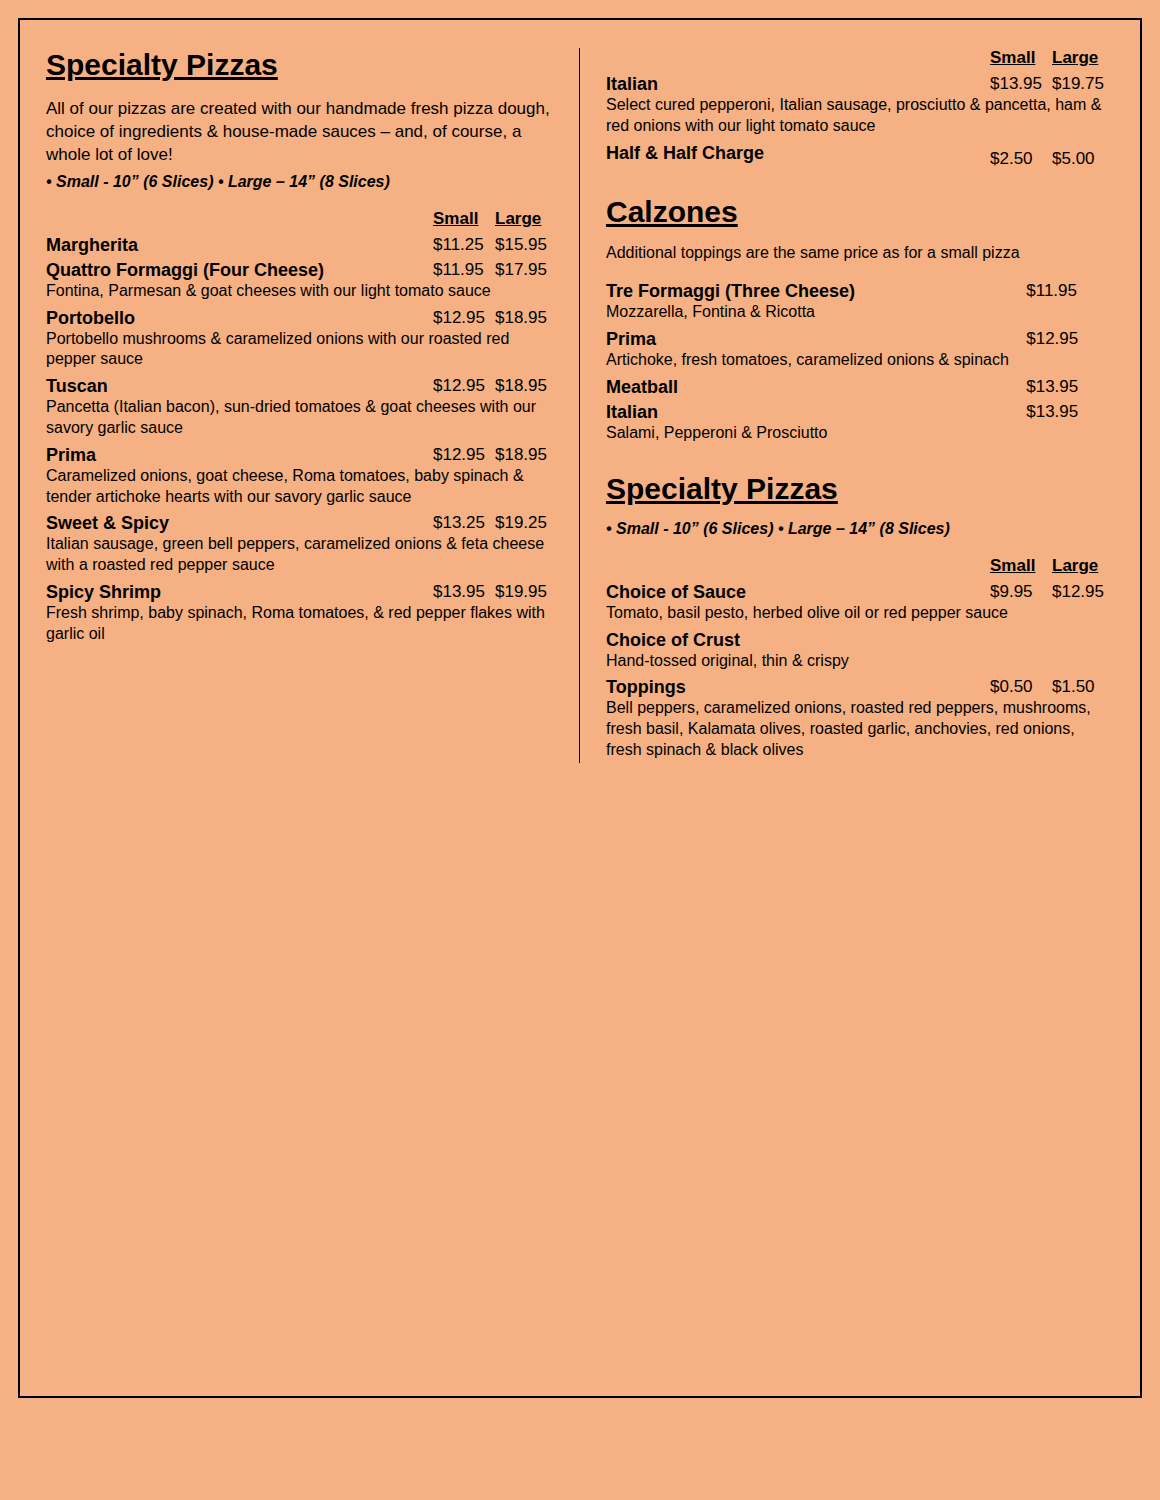Specialty Pizzas
All of our pizzas are created with our handmade fresh pizza dough, choice of ingredients & house-made sauces – and, of course, a whole lot of love!
• Small - 10” (6 Slices) • Large – 14” (8 Slices)
| | Small | Large |
| Margherita | $11.25 | $15.95 |
| Quattro Formaggi (Four Cheese) | $11.95 | $17.95 |
| Fontina, Parmesan & goat cheeses with our light tomato sauce |
| Portobello | $12.95 | $18.95 |
| Portobello mushrooms & caramelized onions with our roasted red pepper sauce |
| Tuscan | $12.95 | $18.95 |
| Pancetta (Italian bacon), sun-dried tomatoes & goat cheeses with our savory garlic sauce |
| Prima | $12.95 | $18.95 |
| Caramelized onions, goat cheese, Roma tomatoes, baby spinach & tender artichoke hearts with our savory garlic sauce |
| Sweet & Spicy | $13.25 | $19.25 |
| Italian sausage, green bell peppers, caramelized onions & feta cheese with a roasted red pepper sauce |
| Spicy Shrimp | $13.95 | $19.95 |
| Fresh shrimp, baby spinach, Roma tomatoes, & red pepper flakes with garlic oil |
| | Small | Large |
| Italian | $13.95 | $19.75 |
| Select cured pepperoni, Italian sausage, prosciutto & pancetta, ham & red onions with our light tomato sauce |
| Half & Half Charge | $2.50 | $5.00 |
Calzones
Additional toppings are the same price as for a small pizza
| Tre Formaggi (Three Cheese) | $11.95 |
| Mozzarella, Fontina & Ricotta |
| Prima | $12.95 |
| Artichoke, fresh tomatoes, caramelized onions & spinach |
| Meatball | $13.95 |
| Italian | $13.95 |
| Salami, Pepperoni & Prosciutto |
Specialty Pizzas
• Small - 10” (6 Slices) • Large – 14” (8 Slices)
| | Small | Large |
| Choice of Sauce | $9.95 | $12.95 |
| Tomato, basil pesto, herbed olive oil or red pepper sauce |
| Choice of Crust | | |
| Hand-tossed original, thin & crispy |
| Toppings | $0.50 | $1.50 |
| Bell peppers, caramelized onions, roasted red peppers, mushrooms, fresh basil, Kalamata olives, roasted garlic, anchovies, red onions, fresh spinach & black olives |